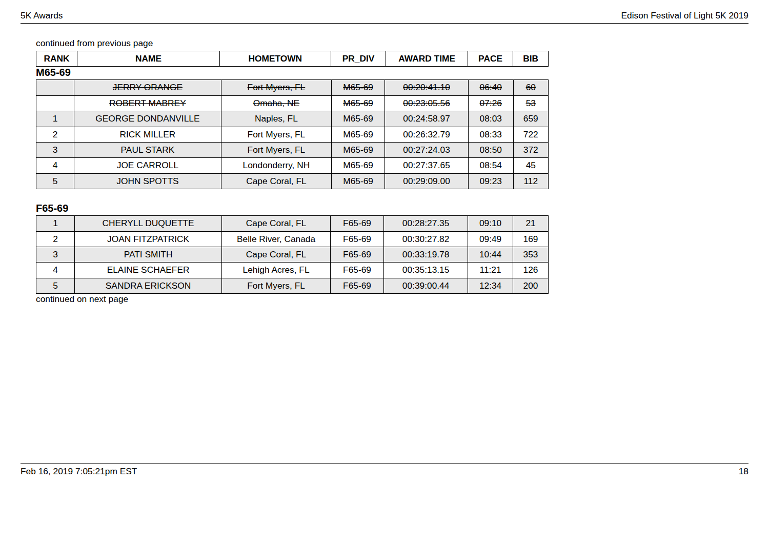5K Awards
Edison Festival of Light 5K 2019
continued from previous page
| RANK | NAME | HOMETOWN | PR_DIV | AWARD TIME | PACE | BIB |
| --- | --- | --- | --- | --- | --- | --- |
M65-69
| | JERRY ORANGE | Fort Myers, FL | M65-69 | 00:20:41.10 | 06:40 | 60 |
| | ROBERT MABREY | Omaha, NE | M65-69 | 00:23:05.56 | 07:26 | 53 |
| 1 | GEORGE DONDANVILLE | Naples, FL | M65-69 | 00:24:58.97 | 08:03 | 659 |
| 2 | RICK MILLER | Fort Myers, FL | M65-69 | 00:26:32.79 | 08:33 | 722 |
| 3 | PAUL STARK | Fort Myers, FL | M65-69 | 00:27:24.03 | 08:50 | 372 |
| 4 | JOE CARROLL | Londonderry, NH | M65-69 | 00:27:37.65 | 08:54 | 45 |
| 5 | JOHN SPOTTS | Cape Coral, FL | M65-69 | 00:29:09.00 | 09:23 | 112 |
F65-69
| 1 | CHERYLL DUQUETTE | Cape Coral, FL | F65-69 | 00:28:27.35 | 09:10 | 21 |
| 2 | JOAN FITZPATRICK | Belle River, Canada | F65-69 | 00:30:27.82 | 09:49 | 169 |
| 3 | PATI SMITH | Cape Coral, FL | F65-69 | 00:33:19.78 | 10:44 | 353 |
| 4 | ELAINE SCHAEFER | Lehigh Acres, FL | F65-69 | 00:35:13.15 | 11:21 | 126 |
| 5 | SANDRA ERICKSON | Fort Myers, FL | F65-69 | 00:39:00.44 | 12:34 | 200 |
continued on next page
Feb 16, 2019 7:05:21pm EST
18